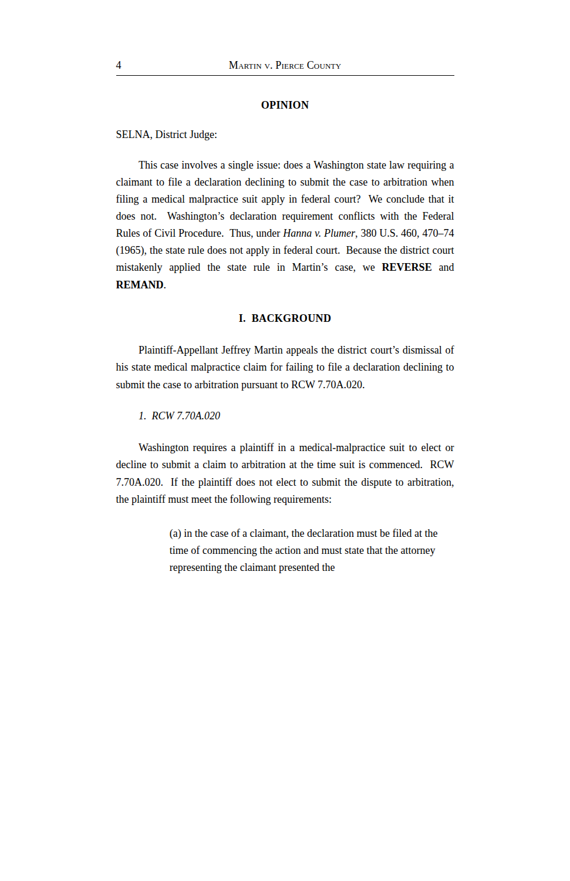4
Martin v. Pierce County
OPINION
SELNA, District Judge:
This case involves a single issue: does a Washington state law requiring a claimant to file a declaration declining to submit the case to arbitration when filing a medical malpractice suit apply in federal court? We conclude that it does not. Washington’s declaration requirement conflicts with the Federal Rules of Civil Procedure. Thus, under Hanna v. Plumer, 380 U.S. 460, 470–74 (1965), the state rule does not apply in federal court. Because the district court mistakenly applied the state rule in Martin’s case, we REVERSE and REMAND.
I. BACKGROUND
Plaintiff-Appellant Jeffrey Martin appeals the district court’s dismissal of his state medical malpractice claim for failing to file a declaration declining to submit the case to arbitration pursuant to RCW 7.70A.020.
1. RCW 7.70A.020
Washington requires a plaintiff in a medical-malpractice suit to elect or decline to submit a claim to arbitration at the time suit is commenced. RCW 7.70A.020. If the plaintiff does not elect to submit the dispute to arbitration, the plaintiff must meet the following requirements:
(a) in the case of a claimant, the declaration must be filed at the time of commencing the action and must state that the attorney representing the claimant presented the